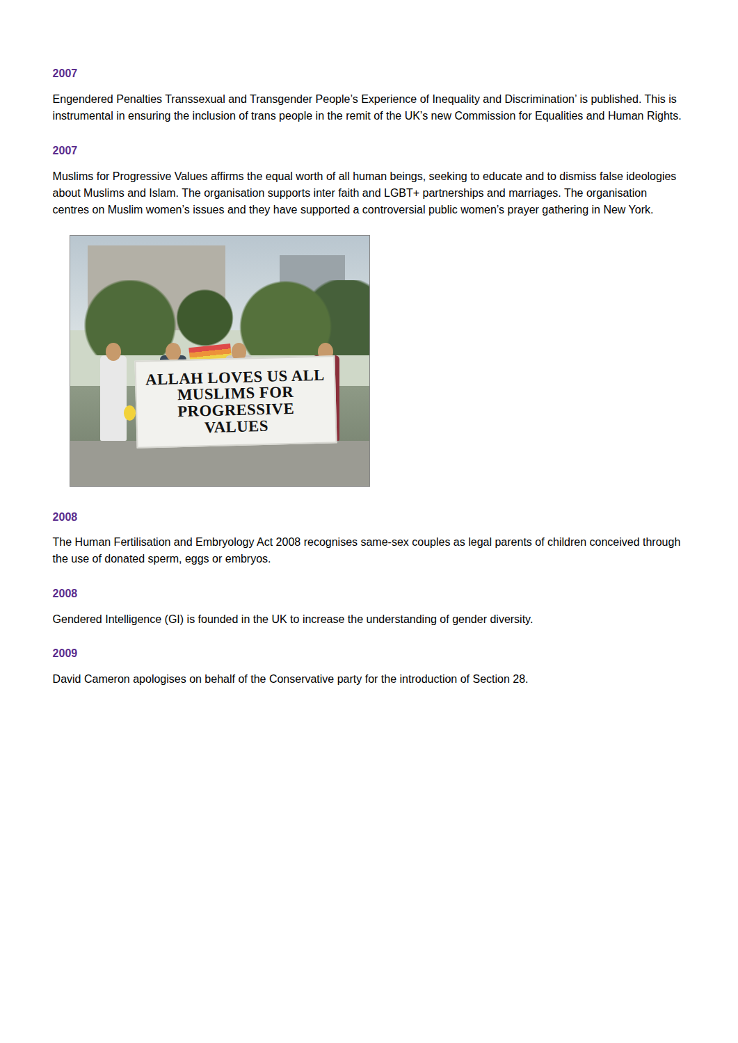2007
Engendered Penalties Transsexual and Transgender People’s Experience of Inequality and Discrimination’ is published. This is instrumental in ensuring the inclusion of trans people in the remit of the UK’s new Commission for Equalities and Human Rights.
2007
Muslims for Progressive Values affirms the equal worth of all human beings, seeking to educate and to dismiss false ideologies about Muslims and Islam. The organisation supports inter faith and LGBT+ partnerships and marriages. The organisation centres on Muslim women’s issues and they have supported a controversial public women’s prayer gathering in New York.
ALLAH LOVES US ALL
MUSLIMS FOR
PROGRESSIVE
VALUES
2008
The Human Fertilisation and Embryology Act 2008 recognises same-sex couples as legal parents of children conceived through the use of donated sperm, eggs or embryos.
2008
Gendered Intelligence (GI) is founded in the UK to increase the understanding of gender diversity.
2009
David Cameron apologises on behalf of the Conservative party for the introduction of Section 28.